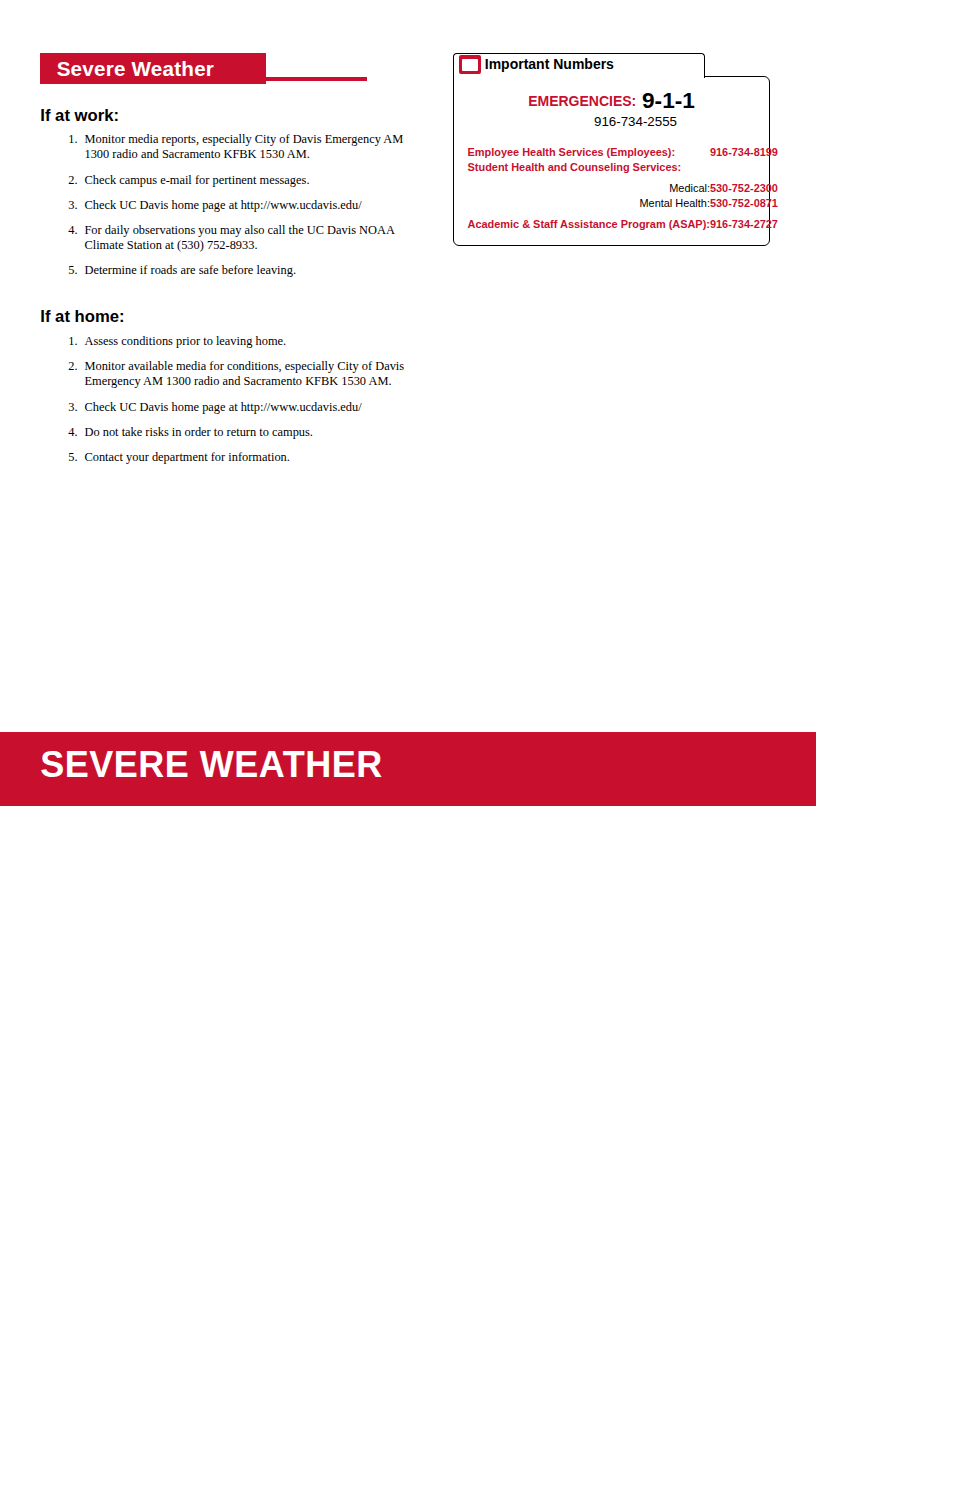Severe Weather
If at work:
Monitor media reports, especially City of Davis Emergency AM 1300 radio and Sacramento KFBK 1530 AM.
Check campus e-mail for pertinent messages.
Check UC Davis home page at http://www.ucdavis.edu/
For daily observations you may also call the UC Davis NOAA Climate Station at (530) 752-8933.
Determine if roads are safe before leaving.
If at home:
Assess conditions prior to leaving home.
Monitor available media for conditions, especially City of Davis Emergency AM 1300 radio and Sacramento KFBK 1530 AM.
Check UC Davis home page at http://www.ucdavis.edu/
Do not take risks in order to return to campus.
Contact your department for information.
Important Numbers
EMERGENCIES: 9-1-1
916-734-2555
| Employee Health Services (Employees): | 916-734-8199 |
| Student Health and Counseling Services: | |
| Medical: | 530-752-2300 |
| Mental Health: | 530-752-0871 |
| Academic & Staff Assistance Program (ASAP): | 916-734-2727 |
SEVERE WEATHER